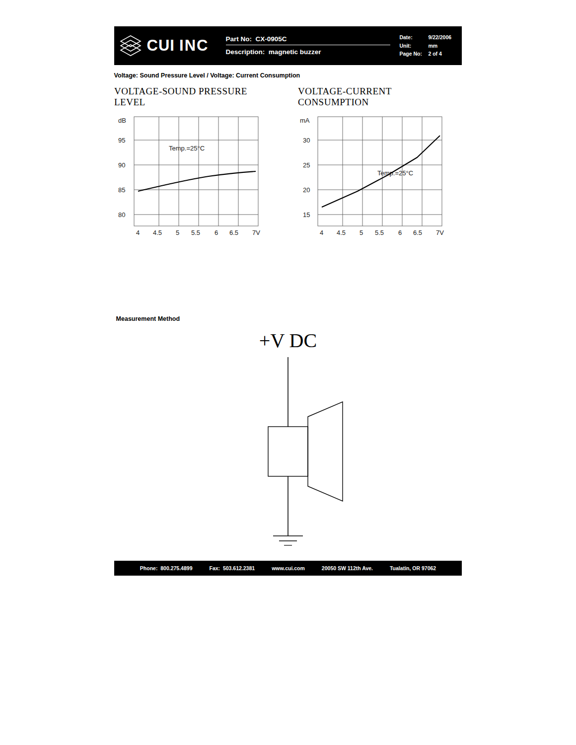CUI INC
Part No: CX-0905C
Description: magnetic buzzer
Date: 9/22/2006
Unit: mm
Page No: 2 of 4
Voltage: Sound Pressure Level / Voltage: Current Consumption
VOLTAGE-SOUND PRESSURE
LEVEL
dB 95 90 85 80 4 4.5 5 5.5 6 6.5 7V Temp.=25°C
VOLTAGE-CURRENT
CONSUMPTION
mA 30 25 20 15 4 4.5 5 5.5 6 6.5 7V Temp.=25°C
Measurement Method
+V DC
Phone: 800.275.4899 Fax: 503.612.2381 www.cui.com 20050 SW 112th Ave. Tualatin, OR 97062